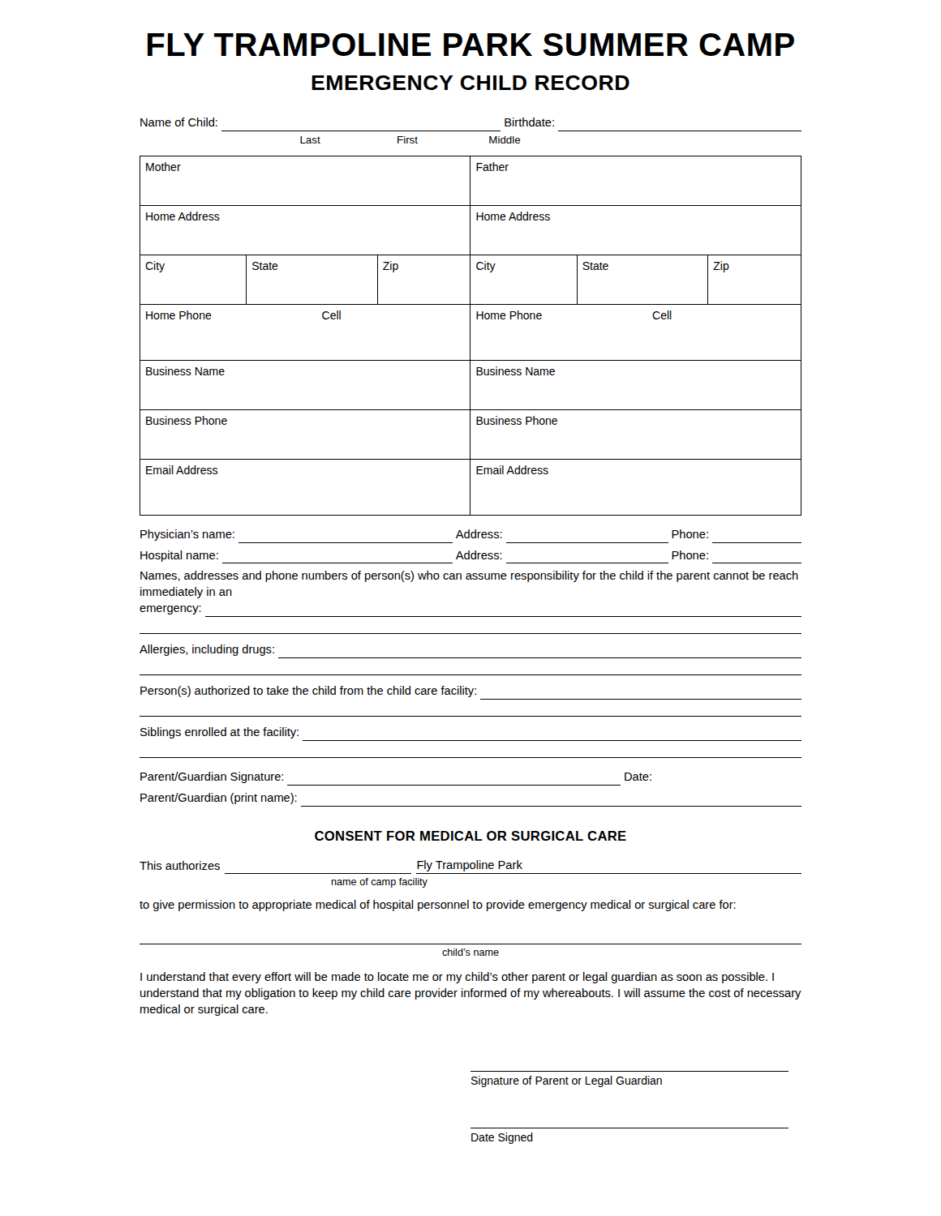Fly Trampoline Park Summer Camp
Emergency Child Record
Name of Child: Birthdate:
Last First Middle
| Mother | Father |
| Home Address | Home Address |
| City | State | Zip | City | State | Zip |
| Home Phone Cell | Home Phone Cell |
| Business Name | Business Name |
| Business Phone | Business Phone |
| Email Address | Email Address |
Physician’s name: Address: Phone:
Hospital name: Address: Phone:
Names, addresses and phone numbers of person(s) who can assume responsibility for the child if the parent cannot be reach immediately in an
emergency:
Allergies, including drugs:
Person(s) authorized to take the child from the child care facility:
Siblings enrolled at the facility:
Parent/Guardian Signature: Date:
Parent/Guardian (print name):
Consent for Medical or Surgical Care
This authorizes Fly Trampoline Park
name of camp facility
to give permission to appropriate medical of hospital personnel to provide emergency medical or surgical care for:
child’s name
I understand that every effort will be made to locate me or my child’s other parent or legal guardian as soon as possible. I understand that my obligation to keep my child care provider informed of my whereabouts. I will assume the cost of necessary medical or surgical care.
Signature of Parent or Legal Guardian
Date Signed